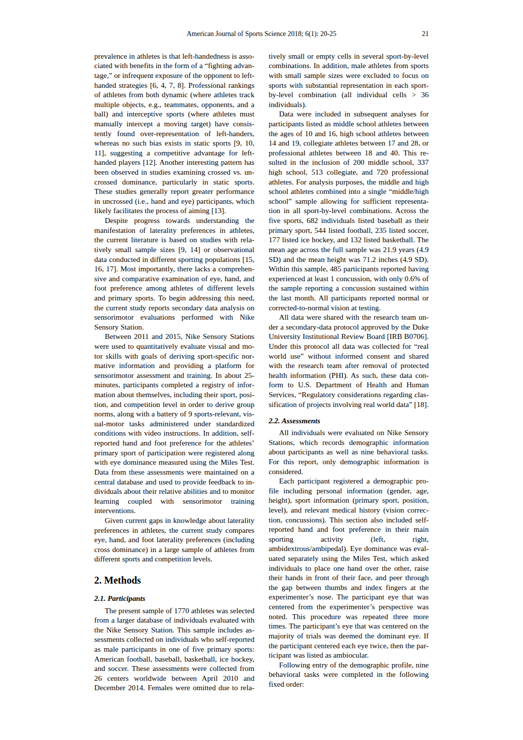American Journal of Sports Science 2018; 6(1): 20-25
21
prevalence in athletes is that left-handedness is associated with benefits in the form of a “fighting advantage,” or infrequent exposure of the opponent to left-handed strategies [6, 4, 7, 8]. Professional rankings of athletes from both dynamic (where athletes track multiple objects, e.g., teammates, opponents, and a ball) and interceptive sports (where athletes must manually intercept a moving target) have consistently found over-representation of left-handers, whereas no such bias exists in static sports [9, 10, 11], suggesting a competitive advantage for left-handed players [12]. Another interesting pattern has been observed in studies examining crossed vs. uncrossed dominance, particularly in static sports. These studies generally report greater performance in uncrossed (i.e., hand and eye) participants, which likely facilitates the process of aiming [13].
Despite progress towards understanding the manifestation of laterality preferences in athletes, the current literature is based on studies with relatively small sample sizes [9, 14] or observational data conducted in different sporting populations [15, 16, 17]. Most importantly, there lacks a comprehensive and comparative examination of eye, hand, and foot preference among athletes of different levels and primary sports. To begin addressing this need, the current study reports secondary data analysis on sensorimotor evaluations performed with Nike Sensory Station.
Between 2011 and 2015, Nike Sensory Stations were used to quantitatively evaluate visual and motor skills with goals of deriving sport-specific normative information and providing a platform for sensorimotor assessment and training. In about 25-minutes, participants completed a registry of information about themselves, including their sport, position, and competition level in order to derive group norms, along with a battery of 9 sports-relevant, visual-motor tasks administered under standardized conditions with video instructions. In addition, self-reported hand and foot preference for the athletes’ primary sport of participation were registered along with eye dominance measured using the Miles Test. Data from these assessments were maintained on a central database and used to provide feedback to individuals about their relative abilities and to monitor learning coupled with sensorimotor training interventions.
Given current gaps in knowledge about laterality preferences in athletes, the current study compares eye, hand, and foot laterality preferences (including cross dominance) in a large sample of athletes from different sports and competition levels.
2. Methods
2.1. Participants
The present sample of 1770 athletes was selected from a larger database of individuals evaluated with the Nike Sensory Station. This sample includes assessments collected on individuals who self-reported as male participants in one of five primary sports: American football, baseball, basketball, ice hockey, and soccer. These assessments were collected from 26 centers worldwide between April 2010 and December 2014. Females were omitted due to relatively small or empty cells in several sport-by-level combinations. In addition, male athletes from sports with small sample sizes were excluded to focus on sports with substantial representation in each sport-by-level combination (all individual cells > 36 individuals).
Data were included in subsequent analyses for participants listed as middle school athletes between the ages of 10 and 16, high school athletes between 14 and 19, collegiate athletes between 17 and 28, or professional athletes between 18 and 40. This resulted in the inclusion of 200 middle school, 337 high school, 513 collegiate, and 720 professional athletes. For analysis purposes, the middle and high school athletes combined into a single “middle/high school” sample allowing for sufficient representation in all sport-by-level combinations. Across the five sports, 682 individuals listed baseball as their primary sport, 544 listed football, 235 listed soccer, 177 listed ice hockey, and 132 listed basketball. The mean age across the full sample was 21.9 years (4.9 SD) and the mean height was 71.2 inches (4.9 SD). Within this sample, 485 participants reported having experienced at least 1 concussion, with only 0.6% of the sample reporting a concussion sustained within the last month. All participants reported normal or corrected-to-normal vision at testing.
All data were shared with the research team under a secondary-data protocol approved by the Duke University Institutional Review Board [IRB B0706]. Under this protocol all data was collected for “real world use” without informed consent and shared with the research team after removal of protected health information (PHI). As such, these data conform to U.S. Department of Health and Human Services, “Regulatory considerations regarding classification of projects involving real world data” [18].
2.2. Assessments
All individuals were evaluated on Nike Sensory Stations, which records demographic information about participants as well as nine behavioral tasks. For this report, only demographic information is considered.
Each participant registered a demographic profile including personal information (gender, age, height), sport information (primary sport, position, level), and relevant medical history (vision correction, concussions). This section also included self-reported hand and foot preference in their main sporting activity (left, right, ambidextrous/ambipedal). Eye dominance was evaluated separately using the Miles Test, which asked individuals to place one hand over the other, raise their hands in front of their face, and peer through the gap between thumbs and index fingers at the experimenter’s nose. The participant eye that was centered from the experimenter’s perspective was noted. This procedure was repeated three more times. The participant’s eye that was centered on the majority of trials was deemed the dominant eye. If the participant centered each eye twice, then the participant was listed as ambiocular.
Following entry of the demographic profile, nine behavioral tasks were completed in the following fixed order: